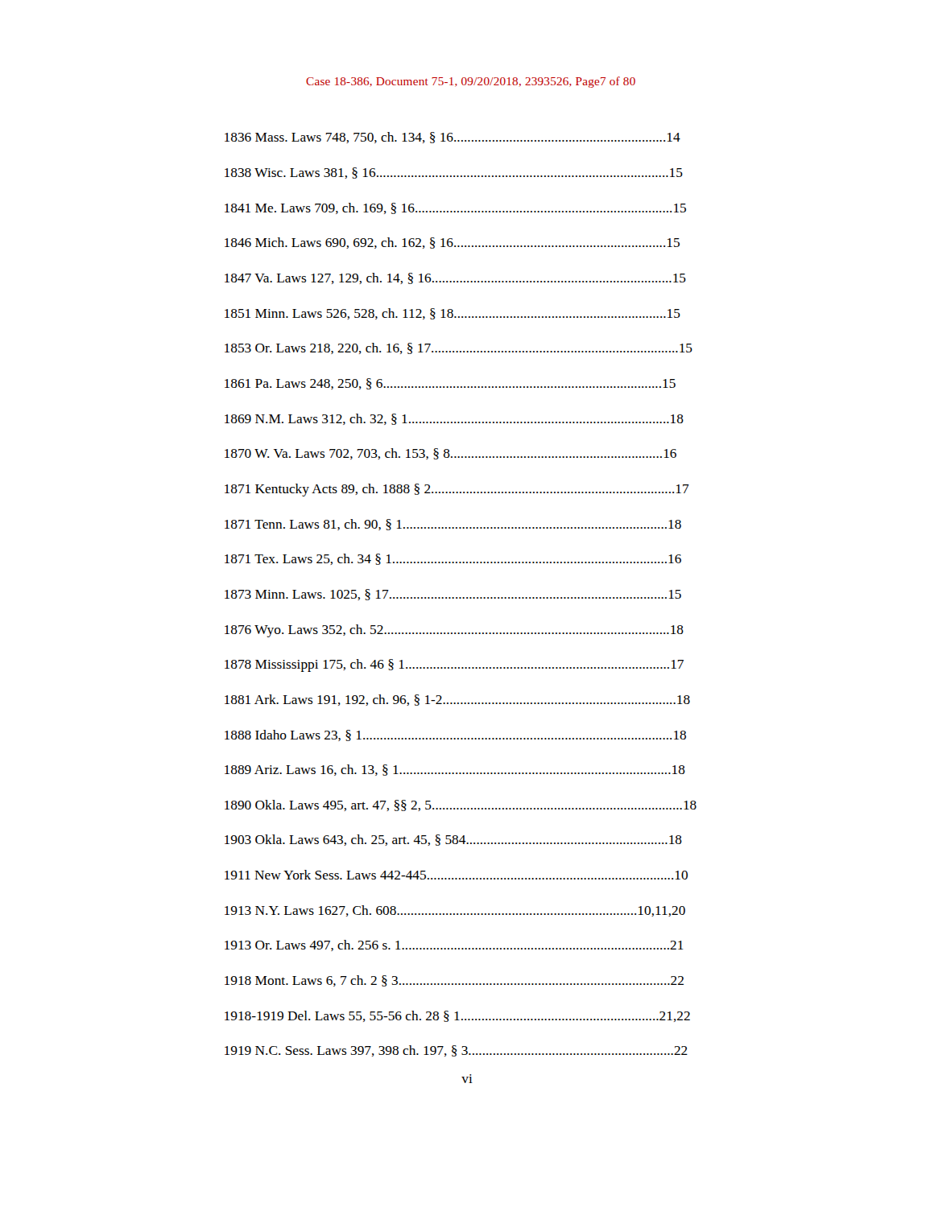Case 18-386, Document 75-1, 09/20/2018, 2393526, Page7 of 80
1836 Mass. Laws 748, 750, ch. 134, § 16............................................................. 14
1838 Wisc. Laws 381, § 16.................................................................................... 15
1841 Me. Laws 709, ch. 169, § 16.......................................................................... 15
1846 Mich. Laws 690, 692, ch. 162, § 16............................................................. 15
1847 Va. Laws 127, 129, ch. 14, § 16..................................................................... 15
1851 Minn. Laws 526, 528, ch. 112, § 18............................................................. 15
1853 Or. Laws 218, 220, ch. 16, § 17....................................................................... 15
1861 Pa. Laws 248, 250, § 6................................................................................ 15
1869 N.M. Laws 312, ch. 32, § 1........................................................................... 18
1870 W. Va. Laws 702, 703, ch. 153, § 8............................................................. 16
1871 Kentucky Acts 89, ch. 1888 § 2...................................................................... 17
1871 Tenn. Laws 81, ch. 90, § 1............................................................................ 18
1871 Tex. Laws 25, ch. 34 § 1............................................................................... 16
1873 Minn. Laws. 1025, § 17................................................................................ 15
1876 Wyo. Laws 352, ch. 52.................................................................................. 18
1878 Mississippi 175, ch. 46 § 1............................................................................ 17
1881 Ark. Laws 191, 192, ch. 96, § 1-2................................................................... 18
1888 Idaho Laws 23, § 1......................................................................................... 18
1889 Ariz. Laws 16, ch. 13, § 1.............................................................................. 18
1890 Okla. Laws 495, art. 47, §§ 2, 5........................................................................ 18
1903 Okla. Laws 643, ch. 25, art. 45, § 584.......................................................... 18
1911 New York Sess. Laws 442-445....................................................................... 10
1913 N.Y. Laws 1627, Ch. 608..................................................................... 10,11,20
1913 Or. Laws 497, ch. 256 s. 1............................................................................. 21
1918 Mont. Laws 6, 7 ch. 2 § 3.............................................................................. 22
1918-1919 Del. Laws 55, 55-56 ch. 28 § 1......................................................... 21,22
1919 N.C. Sess. Laws 397, 398 ch. 197, § 3........................................................... 22
vi